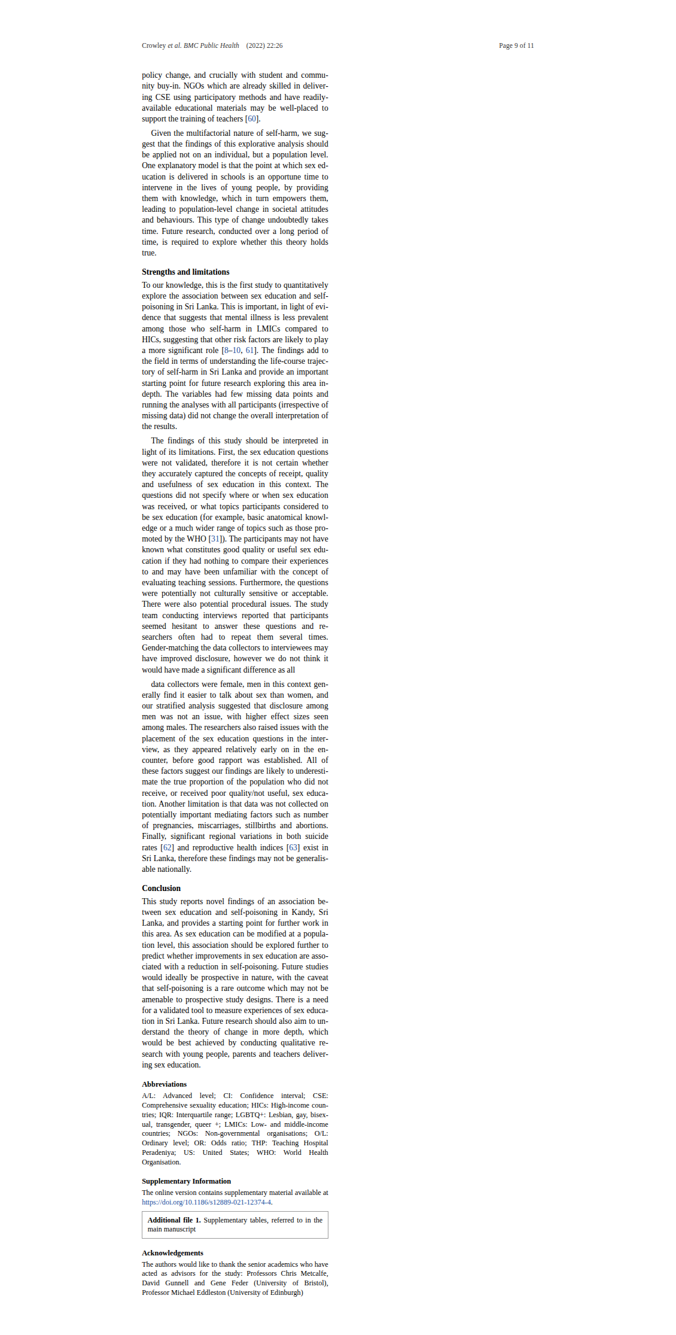Crowley et al. BMC Public Health (2022) 22:26
Page 9 of 11
policy change, and crucially with student and community buy-in. NGOs which are already skilled in delivering CSE using participatory methods and have readily-available educational materials may be well-placed to support the training of teachers [60].
Given the multifactorial nature of self-harm, we suggest that the findings of this explorative analysis should be applied not on an individual, but a population level. One explanatory model is that the point at which sex education is delivered in schools is an opportune time to intervene in the lives of young people, by providing them with knowledge, which in turn empowers them, leading to population-level change in societal attitudes and behaviours. This type of change undoubtedly takes time. Future research, conducted over a long period of time, is required to explore whether this theory holds true.
Strengths and limitations
To our knowledge, this is the first study to quantitatively explore the association between sex education and self-poisoning in Sri Lanka. This is important, in light of evidence that suggests that mental illness is less prevalent among those who self-harm in LMICs compared to HICs, suggesting that other risk factors are likely to play a more significant role [8–10, 61]. The findings add to the field in terms of understanding the life-course trajectory of self-harm in Sri Lanka and provide an important starting point for future research exploring this area in-depth. The variables had few missing data points and running the analyses with all participants (irrespective of missing data) did not change the overall interpretation of the results.
The findings of this study should be interpreted in light of its limitations. First, the sex education questions were not validated, therefore it is not certain whether they accurately captured the concepts of receipt, quality and usefulness of sex education in this context. The questions did not specify where or when sex education was received, or what topics participants considered to be sex education (for example, basic anatomical knowledge or a much wider range of topics such as those promoted by the WHO [31]). The participants may not have known what constitutes good quality or useful sex education if they had nothing to compare their experiences to and may have been unfamiliar with the concept of evaluating teaching sessions. Furthermore, the questions were potentially not culturally sensitive or acceptable. There were also potential procedural issues. The study team conducting interviews reported that participants seemed hesitant to answer these questions and researchers often had to repeat them several times. Gender-matching the data collectors to interviewees may have improved disclosure, however we do not think it would have made a significant difference as all
data collectors were female, men in this context generally find it easier to talk about sex than women, and our stratified analysis suggested that disclosure among men was not an issue, with higher effect sizes seen among males. The researchers also raised issues with the placement of the sex education questions in the interview, as they appeared relatively early on in the encounter, before good rapport was established. All of these factors suggest our findings are likely to underestimate the true proportion of the population who did not receive, or received poor quality/not useful, sex education. Another limitation is that data was not collected on potentially important mediating factors such as number of pregnancies, miscarriages, stillbirths and abortions. Finally, significant regional variations in both suicide rates [62] and reproductive health indices [63] exist in Sri Lanka, therefore these findings may not be generalisable nationally.
Conclusion
This study reports novel findings of an association between sex education and self-poisoning in Kandy, Sri Lanka, and provides a starting point for further work in this area. As sex education can be modified at a population level, this association should be explored further to predict whether improvements in sex education are associated with a reduction in self-poisoning. Future studies would ideally be prospective in nature, with the caveat that self-poisoning is a rare outcome which may not be amenable to prospective study designs. There is a need for a validated tool to measure experiences of sex education in Sri Lanka. Future research should also aim to understand the theory of change in more depth, which would be best achieved by conducting qualitative research with young people, parents and teachers delivering sex education.
Abbreviations
A/L: Advanced level; CI: Confidence interval; CSE: Comprehensive sexuality education; HICs: High-income countries; IQR: Interquartile range; LGBTQ+: Lesbian, gay, bisexual, transgender, queer +; LMICs: Low- and middle-income countries; NGOs: Non-governmental organisations; O/L: Ordinary level; OR: Odds ratio; THP: Teaching Hospital Peradeniya; US: United States; WHO: World Health Organisation.
Supplementary Information
The online version contains supplementary material available at https://doi.org/10.1186/s12889-021-12374-4.
Additional file 1. Supplementary tables, referred to in the main manuscript
Acknowledgements
The authors would like to thank the senior academics who have acted as advisors for the study: Professors Chris Metcalfe, David Gunnell and Gene Feder (University of Bristol), Professor Michael Eddleston (University of Edinburgh)